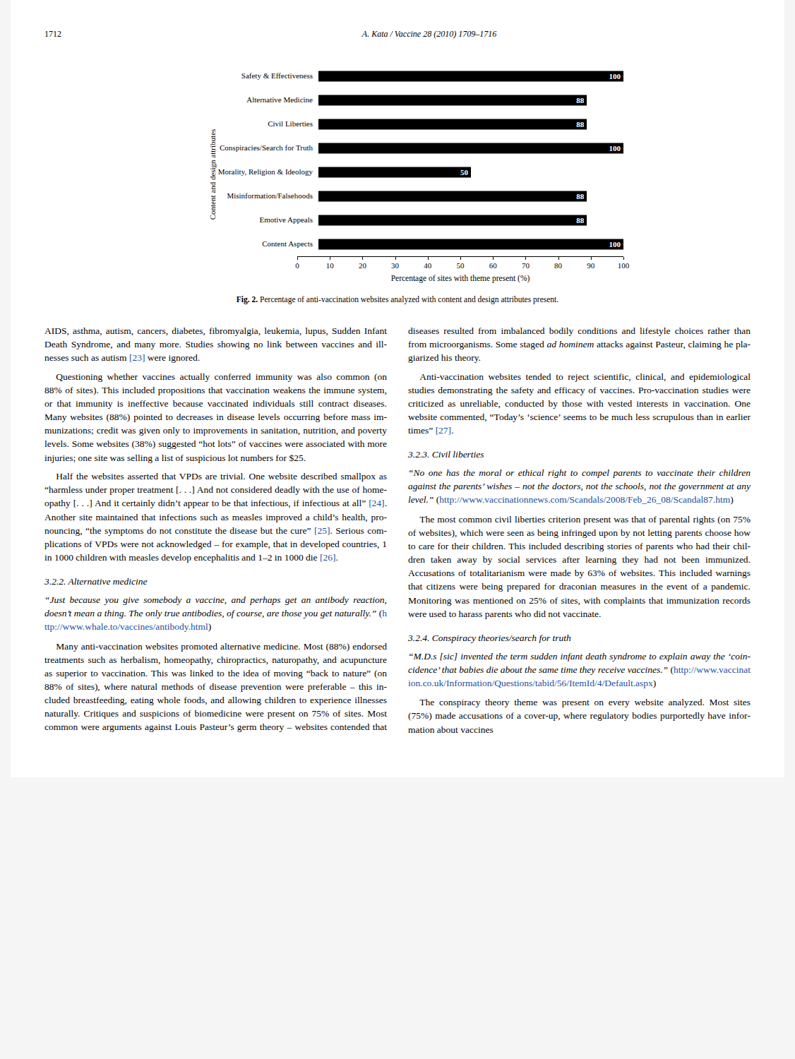1712 A. Kata / Vaccine 28 (2010) 1709–1716
Content and design attributes
Safety & Effectiveness
100
Alternative Medicine
88
Civil Liberties
88
Conspiracies/Search for Truth
100
Morality, Religion & Ideology
50
Misinformation/Falsehoods
88
Emotive Appeals
88
Content Aspects
100
0
10
20
30
40
50
60
70
80
90
100
Percentage of sites with theme present (%)
Fig. 2. Percentage of anti-vaccination websites analyzed with content and design attributes present.
AIDS, asthma, autism, cancers, diabetes, fibromyalgia, leukemia, lupus, Sudden Infant Death Syndrome, and many more. Studies showing no link between vaccines and illnesses such as autism [23] were ignored.
Questioning whether vaccines actually conferred immunity was also common (on 88% of sites). This included propositions that vaccination weakens the immune system, or that immunity is ineffective because vaccinated individuals still contract diseases. Many websites (88%) pointed to decreases in disease levels occurring before mass immunizations; credit was given only to improvements in sanitation, nutrition, and poverty levels. Some websites (38%) suggested “hot lots” of vaccines were associated with more injuries; one site was selling a list of suspicious lot numbers for $25.
Half the websites asserted that VPDs are trivial. One website described smallpox as “harmless under proper treatment [. . .] And not considered deadly with the use of homeopathy [. . .] And it certainly didn’t appear to be that infectious, if infectious at all” [24]. Another site maintained that infections such as measles improved a child’s health, pronouncing, “the symptoms do not constitute the disease but the cure” [25]. Serious complications of VPDs were not acknowledged – for example, that in developed countries, 1 in 1000 children with measles develop encephalitis and 1–2 in 1000 die [26].
3.2.2. Alternative medicine
“Just because you give somebody a vaccine, and perhaps get an antibody reaction, doesn’t mean a thing. The only true antibodies, of course, are those you get naturally.” (http://www.whale.to/vaccines/antibody.html)
Many anti-vaccination websites promoted alternative medicine. Most (88%) endorsed treatments such as herbalism, homeopathy, chiropractics, naturopathy, and acupuncture as superior to vaccination. This was linked to the idea of moving “back to nature” (on 88% of sites), where natural methods of disease prevention were preferable – this included breastfeeding, eating whole foods, and allowing children to experience illnesses naturally. Critiques and suspicions of biomedicine were present on 75% of sites. Most common were arguments against Louis Pasteur’s germ theory – websites contended that diseases resulted from imbalanced bodily conditions and lifestyle choices rather than from microorganisms. Some staged ad hominem attacks against Pasteur, claiming he plagiarized his theory.
Anti-vaccination websites tended to reject scientific, clinical, and epidemiological studies demonstrating the safety and efficacy of vaccines. Pro-vaccination studies were criticized as unreliable, conducted by those with vested interests in vaccination. One website commented, “Today’s ‘science’ seems to be much less scrupulous than in earlier times” [27].
3.2.3. Civil liberties
“No one has the moral or ethical right to compel parents to vaccinate their children against the parents’ wishes – not the doctors, not the schools, not the government at any level.” (http://www.vaccinationnews.com/Scandals/2008/Feb_26_08/Scandal87.htm)
The most common civil liberties criterion present was that of parental rights (on 75% of websites), which were seen as being infringed upon by not letting parents choose how to care for their children. This included describing stories of parents who had their children taken away by social services after learning they had not been immunized. Accusations of totalitarianism were made by 63% of websites. This included warnings that citizens were being prepared for draconian measures in the event of a pandemic. Monitoring was mentioned on 25% of sites, with complaints that immunization records were used to harass parents who did not vaccinate.
3.2.4. Conspiracy theories/search for truth
“M.D.s [sic] invented the term sudden infant death syndrome to explain away the ‘coincidence’ that babies die about the same time they receive vaccines.” (http://www.vaccination.co.uk/Information/Questions/tabid/56/ItemId/4/Default.aspx)
The conspiracy theory theme was present on every website analyzed. Most sites (75%) made accusations of a cover-up, where regulatory bodies purportedly have information about vaccines